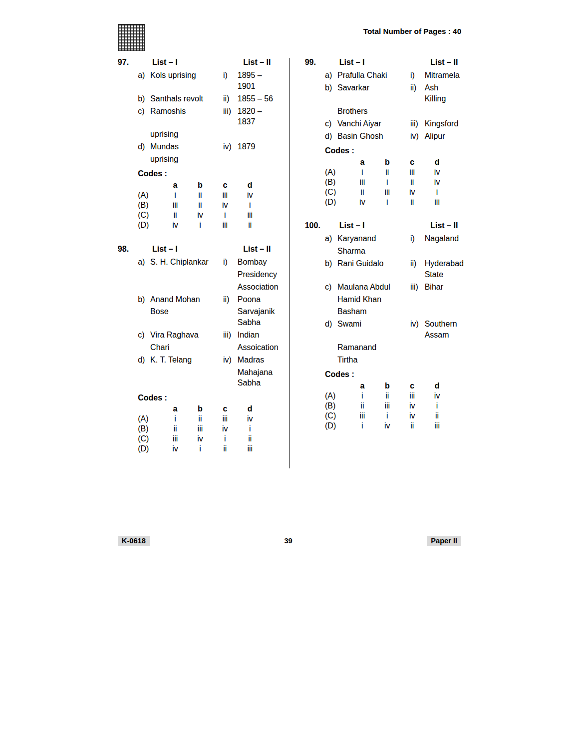Total Number of Pages : 40
97.
List – I List – II
a) Kols uprising i) 1895 – 1901
b) Santhals revolt ii) 1855 – 56
c) Ramoshis iii) 1820 – 1837
c) uprising iii)
d) Mundas iv) 1879
d) uprising iv)
Codes :
| | a | b | c | d |
| --- | --- | --- | --- | --- |
| (A) | i | ii | iii | iv |
| (B) | iii | ii | iv | i |
| (C) | ii | iv | i | iii |
| (D) | iv | i | iii | ii |
98.
List – I List – II
a) S. H. Chiplankar i) Bombay
a) i) Presidency
a) i) Association
b) Anand Mohan ii) Poona
b) Bose ii) Sarvajanik Sabha
c) Vira Raghava iii) Indian
c) Chari iii) Assoication
d) K. T. Telang iv) Madras
d) iv) Mahajana Sabha
Codes :
| | a | b | c | d |
| --- | --- | --- | --- | --- |
| (A) | i | ii | iii | iv |
| (B) | ii | iii | iv | i |
| (C) | iii | iv | i | ii |
| (D) | iv | i | ii | iii |
99.
List – I List – II
a) Prafulla Chaki i) Mitramela
b) Savarkar ii) Ash Killing
b) Brothers ii)
c) Vanchi Aiyar iii) Kingsford
d) Basin Ghosh iv) Alipur
Codes :
| | a | b | c | d |
| --- | --- | --- | --- | --- |
| (A) | i | ii | iii | iv |
| (B) | iii | i | ii | iv |
| (C) | ii | iii | iv | i |
| (D) | iv | i | ii | iii |
100.
List – I List – II
a) Karyanand i) Nagaland
a) Sharma i)
b) Rani Guidalo ii) Hyderabad State
c) Maulana Abdul iii) Bihar
c) Hamid Khan iii)
c) Basham iii)
d) Swami iv) Southern Assam
d) Ramanand iv)
d) Tirtha iv)
Codes :
| | a | b | c | d |
| --- | --- | --- | --- | --- |
| (A) | i | ii | iii | iv |
| (B) | ii | iii | iv | i |
| (C) | iii | i | iv | ii |
| (D) | i | iv | ii | iii |
K-0618
39
Paper II